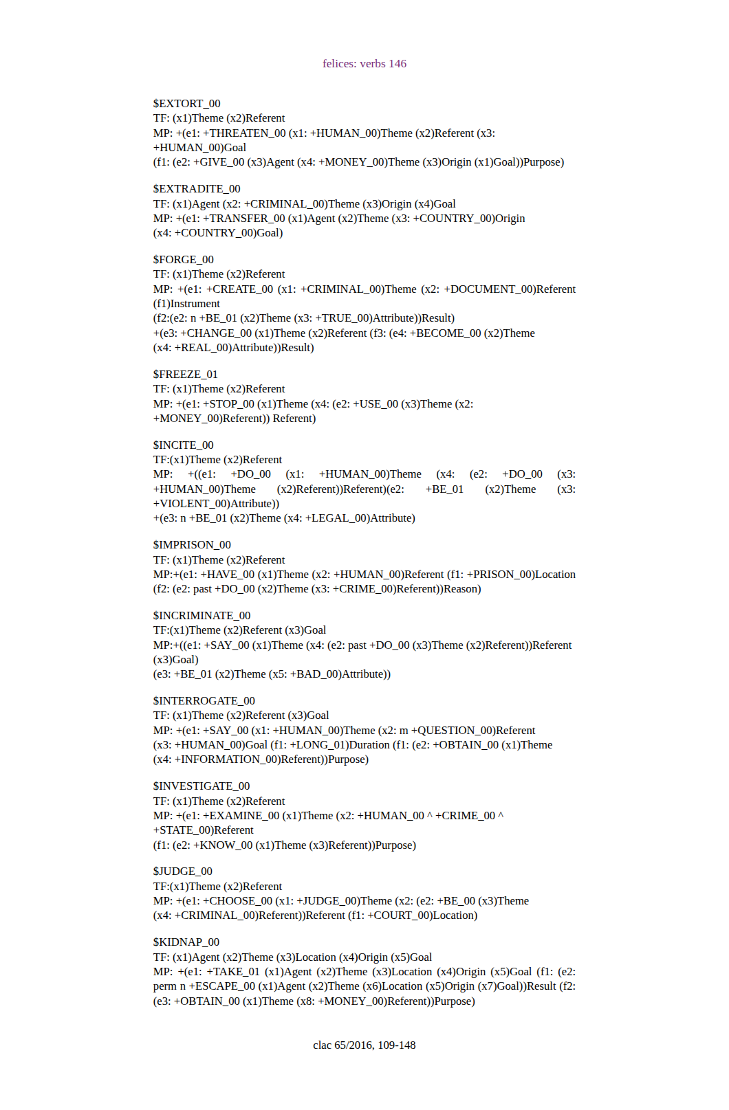felices: verbs 146
$EXTORT_00
TF: (x1)Theme (x2)Referent
MP: +(e1: +THREATEN_00 (x1: +HUMAN_00)Theme (x2)Referent (x3: +HUMAN_00)Goal
(f1: (e2: +GIVE_00 (x3)Agent (x4: +MONEY_00)Theme (x3)Origin (x1)Goal))Purpose)
$EXTRADITE_00
TF: (x1)Agent (x2: +CRIMINAL_00)Theme (x3)Origin (x4)Goal
MP: +(e1: +TRANSFER_00 (x1)Agent (x2)Theme (x3: +COUNTRY_00)Origin
(x4: +COUNTRY_00)Goal)
$FORGE_00
TF: (x1)Theme (x2)Referent
MP: +(e1: +CREATE_00 (x1: +CRIMINAL_00)Theme (x2: +DOCUMENT_00)Referent (f1)Instrument
(f2:(e2: n +BE_01 (x2)Theme (x3: +TRUE_00)Attribute))Result)
+(e3: +CHANGE_00 (x1)Theme (x2)Referent (f3: (e4: +BECOME_00 (x2)Theme
(x4: +REAL_00)Attribute))Result)
$FREEZE_01
TF: (x1)Theme (x2)Referent
MP: +(e1: +STOP_00 (x1)Theme (x4: (e2: +USE_00 (x3)Theme (x2: +MONEY_00)Referent)) Referent)
$INCITE_00
TF:(x1)Theme (x2)Referent
MP: +((e1: +DO_00 (x1: +HUMAN_00)Theme (x4: (e2: +DO_00 (x3: +HUMAN_00)Theme (x2)Referent))Referent)(e2: +BE_01 (x2)Theme (x3: +VIOLENT_00)Attribute))
+(e3: n +BE_01 (x2)Theme (x4: +LEGAL_00)Attribute)
$IMPRISON_00
TF: (x1)Theme (x2)Referent
MP:+(e1: +HAVE_00 (x1)Theme (x2: +HUMAN_00)Referent (f1: +PRISON_00)Location (f2: (e2: past +DO_00 (x2)Theme (x3: +CRIME_00)Referent))Reason)
$INCRIMINATE_00
TF:(x1)Theme (x2)Referent (x3)Goal
MP:+((e1: +SAY_00 (x1)Theme (x4: (e2: past +DO_00 (x3)Theme (x2)Referent))Referent (x3)Goal)
(e3: +BE_01 (x2)Theme (x5: +BAD_00)Attribute))
$INTERROGATE_00
TF: (x1)Theme (x2)Referent (x3)Goal
MP: +(e1: +SAY_00 (x1: +HUMAN_00)Theme (x2: m +QUESTION_00)Referent
(x3: +HUMAN_00)Goal (f1: +LONG_01)Duration (f1: (e2: +OBTAIN_00 (x1)Theme
(x4: +INFORMATION_00)Referent))Purpose)
$INVESTIGATE_00
TF: (x1)Theme (x2)Referent
MP: +(e1: +EXAMINE_00 (x1)Theme (x2: +HUMAN_00 ^ +CRIME_00 ^ +STATE_00)Referent
(f1: (e2: +KNOW_00 (x1)Theme (x3)Referent))Purpose)
$JUDGE_00
TF:(x1)Theme (x2)Referent
MP: +(e1: +CHOOSE_00 (x1: +JUDGE_00)Theme (x2: (e2: +BE_00 (x3)Theme
(x4: +CRIMINAL_00)Referent))Referent (f1: +COURT_00)Location)
$KIDNAP_00
TF: (x1)Agent (x2)Theme (x3)Location (x4)Origin (x5)Goal
MP: +(e1: +TAKE_01 (x1)Agent (x2)Theme (x3)Location (x4)Origin (x5)Goal (f1: (e2: perm n +ESCAPE_00 (x1)Agent (x2)Theme (x6)Location (x5)Origin (x7)Goal))Result (f2: (e3: +OBTAIN_00 (x1)Theme (x8: +MONEY_00)Referent))Purpose)
clac 65/2016, 109-148